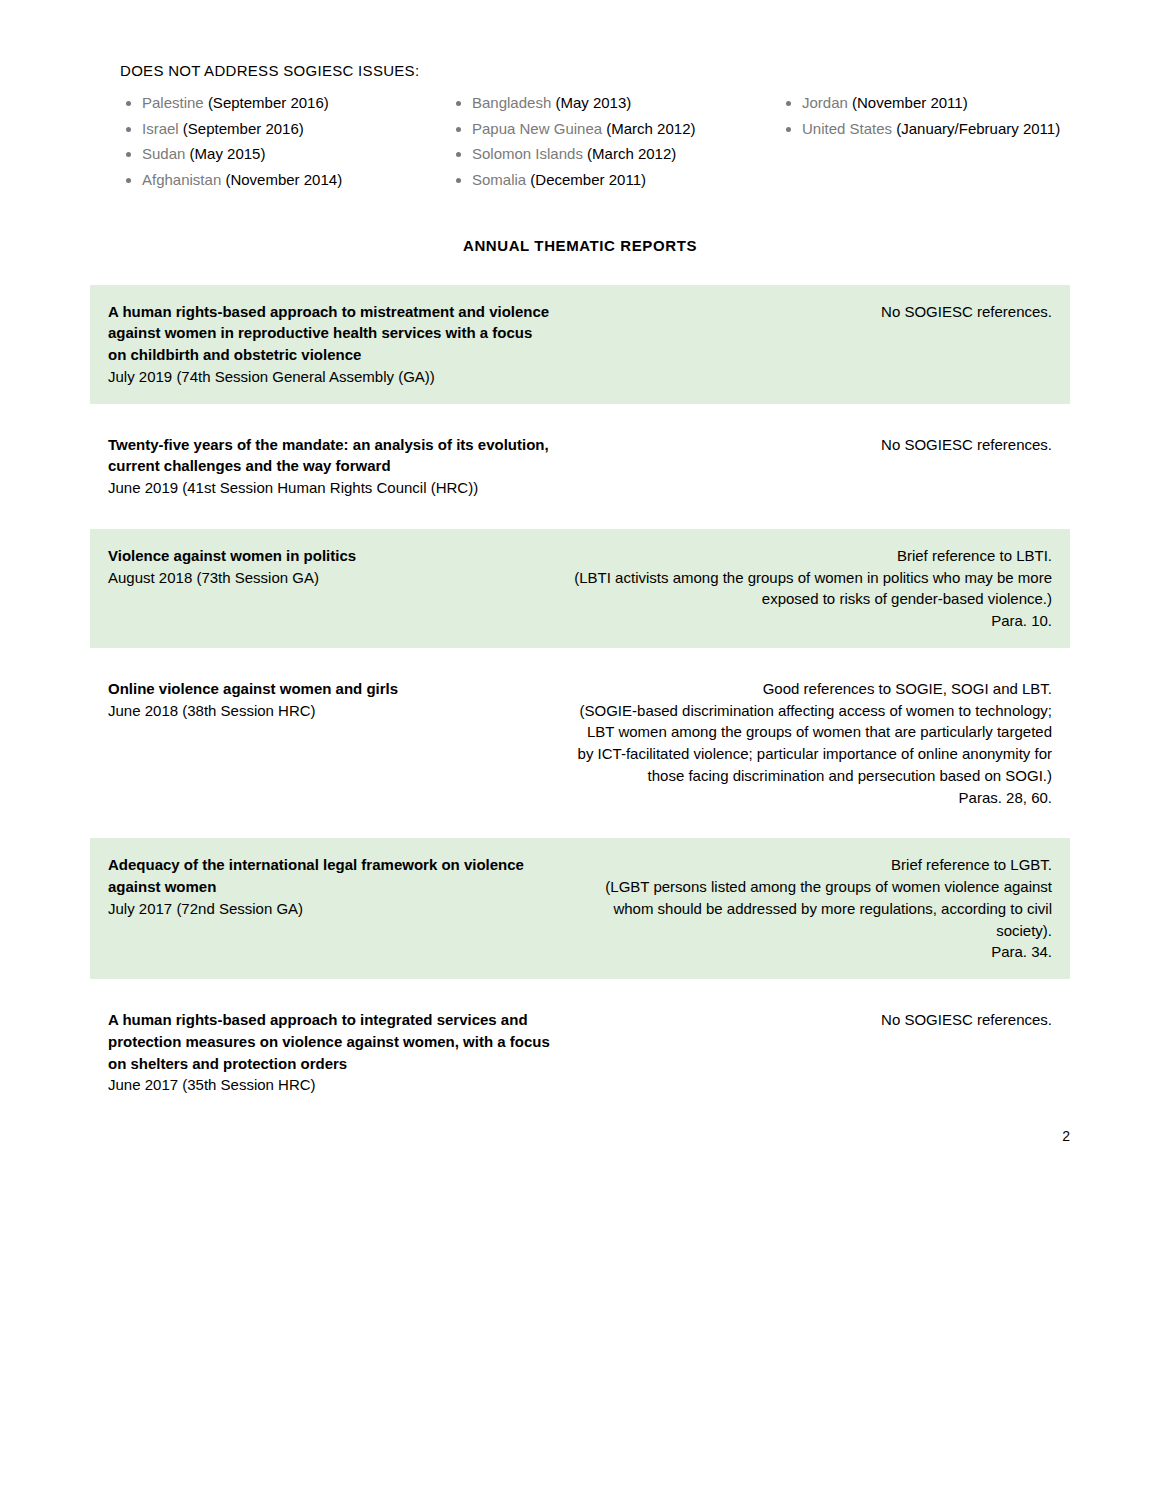DOES NOT ADDRESS SOGIESC ISSUES:
Palestine (September 2016)
Israel (September 2016)
Sudan (May 2015)
Afghanistan (November 2014)
Bangladesh (May 2013)
Papua New Guinea (March 2012)
Solomon Islands (March 2012)
Somalia (December 2011)
Jordan (November 2011)
United States (January/February 2011)
ANNUAL THEMATIC REPORTS
A human rights-based approach to mistreatment and violence against women in reproductive health services with a focus on childbirth and obstetric violence
July 2019 (74th Session General Assembly (GA))
No SOGIESC references.
Twenty-five years of the mandate: an analysis of its evolution, current challenges and the way forward
June 2019 (41st Session Human Rights Council (HRC))
No SOGIESC references.
Violence against women in politics
August 2018 (73th Session GA)
Brief reference to LBTI.
(LBTI activists among the groups of women in politics who may be more exposed to risks of gender-based violence.)
Para. 10.
Online violence against women and girls
June 2018 (38th Session HRC)
Good references to SOGIE, SOGI and LBT.
(SOGIE-based discrimination affecting access of women to technology; LBT women among the groups of women that are particularly targeted by ICT-facilitated violence; particular importance of online anonymity for those facing discrimination and persecution based on SOGI.)
Paras. 28, 60.
Adequacy of the international legal framework on violence against women
July 2017 (72nd Session GA)
Brief reference to LGBT.
(LGBT persons listed among the groups of women violence against whom should be addressed by more regulations, according to civil society).
Para. 34.
A human rights-based approach to integrated services and protection measures on violence against women, with a focus on shelters and protection orders
June 2017 (35th Session HRC)
No SOGIESC references.
2